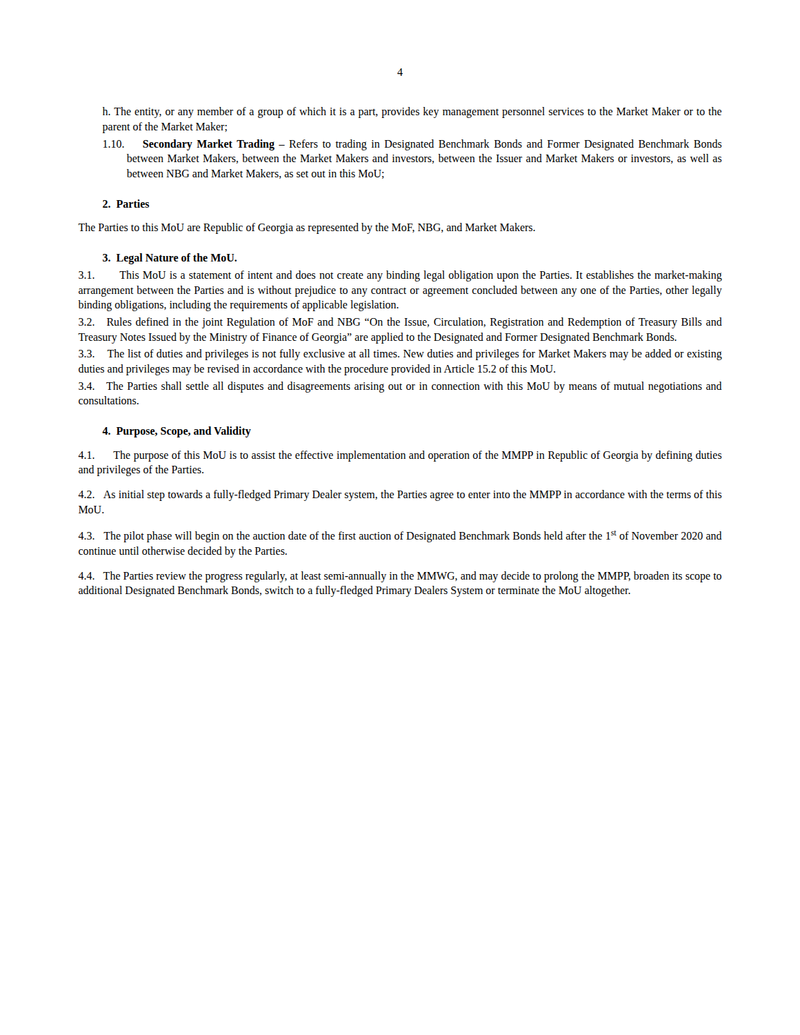4
h. The entity, or any member of a group of which it is a part, provides key management personnel services to the Market Maker or to the parent of the Market Maker;
1.10. Secondary Market Trading – Refers to trading in Designated Benchmark Bonds and Former Designated Benchmark Bonds between Market Makers, between the Market Makers and investors, between the Issuer and Market Makers or investors, as well as between NBG and Market Makers, as set out in this MoU;
2. Parties
The Parties to this MoU are Republic of Georgia as represented by the MoF, NBG, and Market Makers.
3. Legal Nature of the MoU.
3.1. This MoU is a statement of intent and does not create any binding legal obligation upon the Parties. It establishes the market-making arrangement between the Parties and is without prejudice to any contract or agreement concluded between any one of the Parties, other legally binding obligations, including the requirements of applicable legislation.
3.2. Rules defined in the joint Regulation of MoF and NBG “On the Issue, Circulation, Registration and Redemption of Treasury Bills and Treasury Notes Issued by the Ministry of Finance of Georgia” are applied to the Designated and Former Designated Benchmark Bonds.
3.3. The list of duties and privileges is not fully exclusive at all times. New duties and privileges for Market Makers may be added or existing duties and privileges may be revised in accordance with the procedure provided in Article 15.2 of this MoU.
3.4. The Parties shall settle all disputes and disagreements arising out or in connection with this MoU by means of mutual negotiations and consultations.
4. Purpose, Scope, and Validity
4.1. The purpose of this MoU is to assist the effective implementation and operation of the MMPP in Republic of Georgia by defining duties and privileges of the Parties.
4.2. As initial step towards a fully-fledged Primary Dealer system, the Parties agree to enter into the MMPP in accordance with the terms of this MoU.
4.3. The pilot phase will begin on the auction date of the first auction of Designated Benchmark Bonds held after the 1st of November 2020 and continue until otherwise decided by the Parties.
4.4. The Parties review the progress regularly, at least semi-annually in the MMWG, and may decide to prolong the MMPP, broaden its scope to additional Designated Benchmark Bonds, switch to a fully-fledged Primary Dealers System or terminate the MoU altogether.